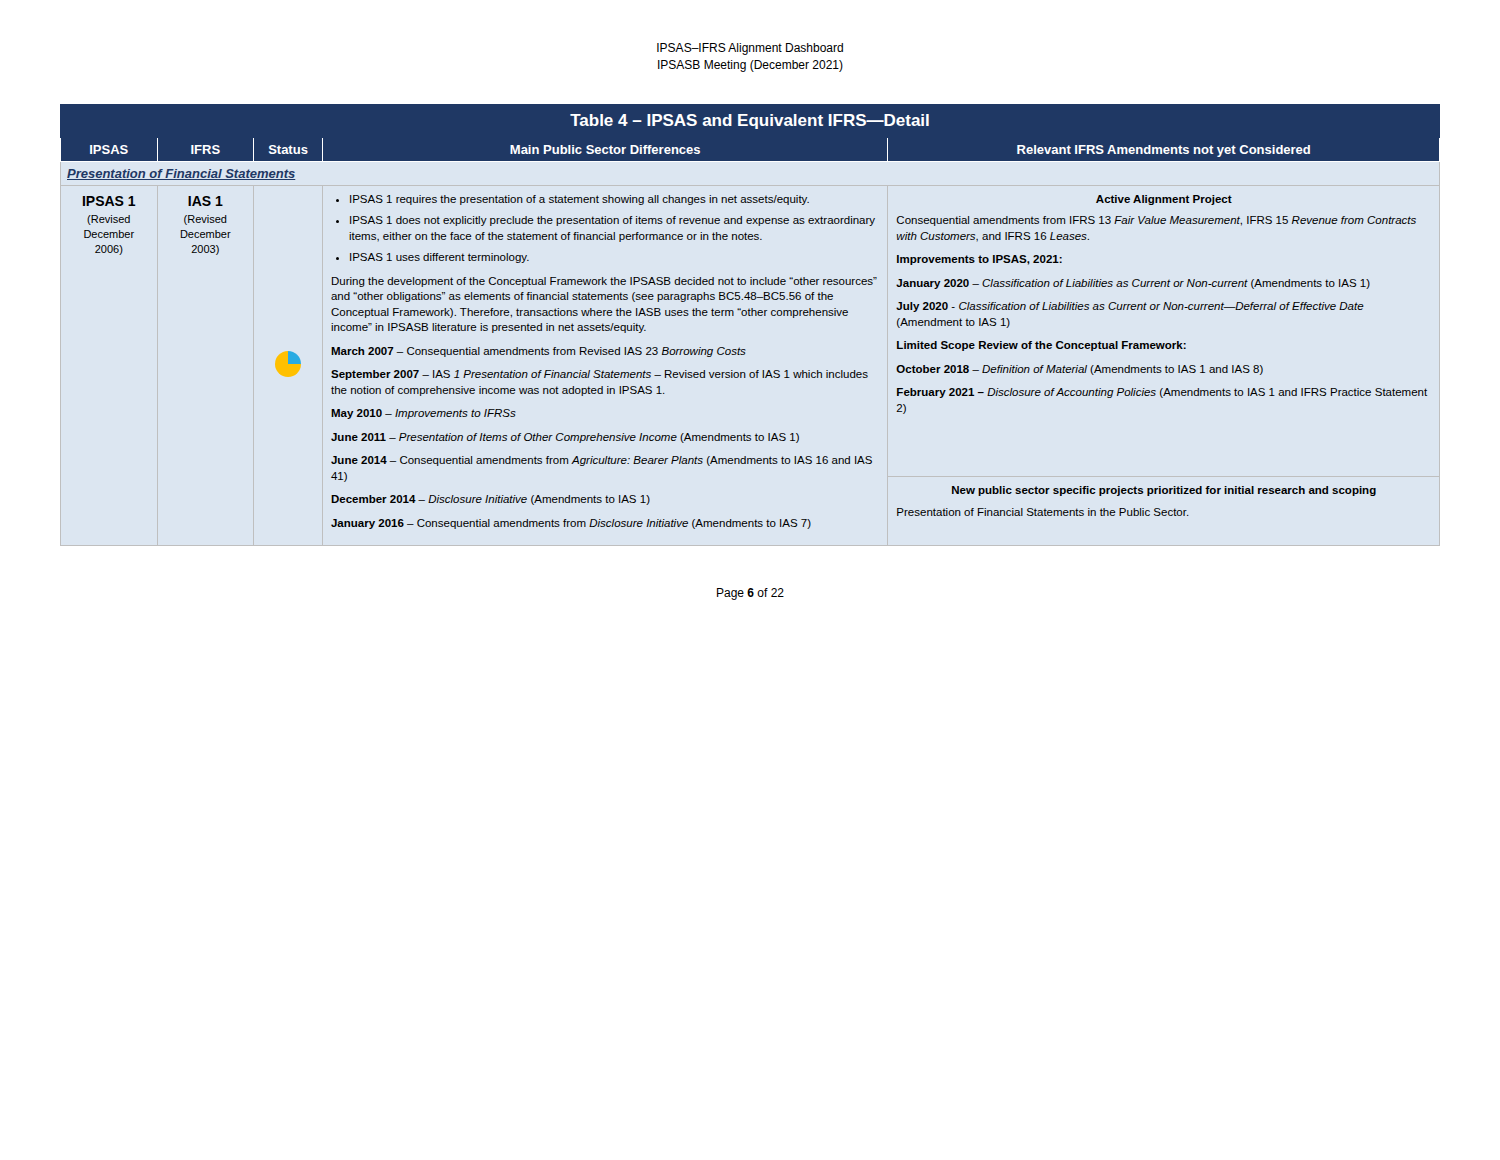IPSAS–IFRS Alignment Dashboard
IPSASB Meeting (December 2021)
| Table 4 – IPSAS and Equivalent IFRS—Detail |
| IPSAS | IFRS | Status | Main Public Sector Differences | Relevant IFRS Amendments not yet Considered |
| Presentation of Financial Statements |
| IPSAS 1 (Revised December 2006) | IAS 1 (Revised December 2003) | | IPSAS 1 requires the presentation of a statement showing all changes in net assets/equity. IPSAS 1 does not explicitly preclude the presentation of items of revenue and expense as extraordinary items, either on the face of the statement of financial performance or in the notes. IPSAS 1 uses different terminology. During the development of the Conceptual Framework the IPSASB decided not to include “other resources” and “other obligations” as elements of financial statements (see paragraphs BC5.48–BC5.56 of the Conceptual Framework). Therefore, transactions where the IASB uses the term “other comprehensive income” in IPSASB literature is presented in net assets/equity. March 2007 – Consequential amendments from Revised IAS 23 Borrowing Costs September 2007 – IAS 1 Presentation of Financial Statements – Revised version of IAS 1 which includes the notion of comprehensive income was not adopted in IPSAS 1. May 2010 – Improvements to IFRSs June 2011 – Presentation of Items of Other Comprehensive Income (Amendments to IAS 1) June 2014 – Consequential amendments from Agriculture: Bearer Plants (Amendments to IAS 16 and IAS 41) December 2014 – Disclosure Initiative (Amendments to IAS 1) January 2016 – Consequential amendments from Disclosure Initiative (Amendments to IAS 7) | Active Alignment Project Consequential amendments from IFRS 13 Fair Value Measurement , IFRS 15 Revenue from Contracts with Customers , and IFRS 16 Leases . Improvements to IPSAS, 2021: January 2020 – Classification of Liabilities as Current or Non-current (Amendments to IAS 1) July 2020 - Classification of Liabilities as Current or Non-current—Deferral of Effective Date (Amendment to IAS 1) Limited Scope Review of the Conceptual Framework: October 2018 – Definition of Material (Amendments to IAS 1 and IAS 8) February 2021 – Disclosure of Accounting Policies (Amendments to IAS 1 and IFRS Practice Statement 2) |
| New public sector specific projects prioritized for initial research and scoping Presentation of Financial Statements in the Public Sector. |
Page 6 of 22